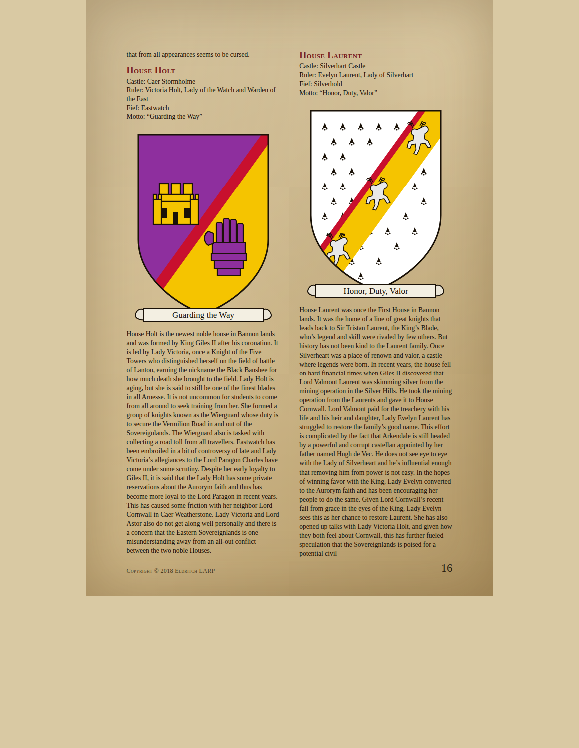that from all appearances seems to be cursed.
House Holt
Castle: Caer Stormholme
Ruler: Victoria Holt, Lady of the Watch and Warden of the East
Fief: Eastwatch
Motto: “Guarding the Way”
Guarding the Way
House Holt is the newest noble house in Bannon lands and was formed by King Giles II after his coronation. It is led by Lady Victoria, once a Knight of the Five Towers who distinguished herself on the field of battle of Lanton, earning the nickname the Black Banshee for how much death she brought to the field. Lady Holt is aging, but she is said to still be one of the finest blades in all Arnesse. It is not uncommon for students to come from all around to seek training from her. She formed a group of knights known as the Wierguard whose duty is to secure the Vermilion Road in and out of the Sovereignlands. The Wierguard also is tasked with collecting a road toll from all travellers. Eastwatch has been embroiled in a bit of controversy of late and Lady Victoria’s allegiances to the Lord Paragon Charles have come under some scrutiny. Despite her early loyalty to Giles II, it is said that the Lady Holt has some private reservations about the Aurorym faith and thus has become more loyal to the Lord Paragon in recent years. This has caused some friction with her neighbor Lord Cornwall in Caer Weatherstone. Lady Victoria and Lord Astor also do not get along well personally and there is a concern that the Eastern Sovereignlands is one misunderstanding away from an all-out conflict between the two noble Houses.
House Laurent
Castle: Silverhart Castle
Ruler: Evelyn Laurent, Lady of Silverhart
Fief: Silverhold
Motto: “Honor, Duty, Valor”
Honor, Duty, Valor
House Laurent was once the First House in Bannon lands. It was the home of a line of great knights that leads back to Sir Tristan Laurent, the King’s Blade, who’s legend and skill were rivaled by few others. But history has not been kind to the Laurent family. Once Silverheart was a place of renown and valor, a castle where legends were born. In recent years, the house fell on hard financial times when Giles II discovered that Lord Valmont Laurent was skimming silver from the mining operation in the Silver Hills. He took the mining operation from the Laurents and gave it to House Cornwall. Lord Valmont paid for the treachery with his life and his heir and daughter, Lady Evelyn Laurent has struggled to restore the family’s good name. This effort is complicated by the fact that Arkendale is still headed by a powerful and corrupt castellan appointed by her father named Hugh de Vec. He does not see eye to eye with the Lady of Silverheart and he’s influential enough that removing him from power is not easy. In the hopes of winning favor with the King, Lady Evelyn converted to the Aurorym faith and has been encouraging her people to do the same. Given Lord Cornwall’s recent fall from grace in the eyes of the King, Lady Evelyn sees this as her chance to restore Laurent. She has also opened up talks with Lady Victoria Holt, and given how they both feel about Cornwall, this has further fueled speculation that the Sovereignlands is poised for a potential civil
Copyright © 2018 Eldritch LARP
16